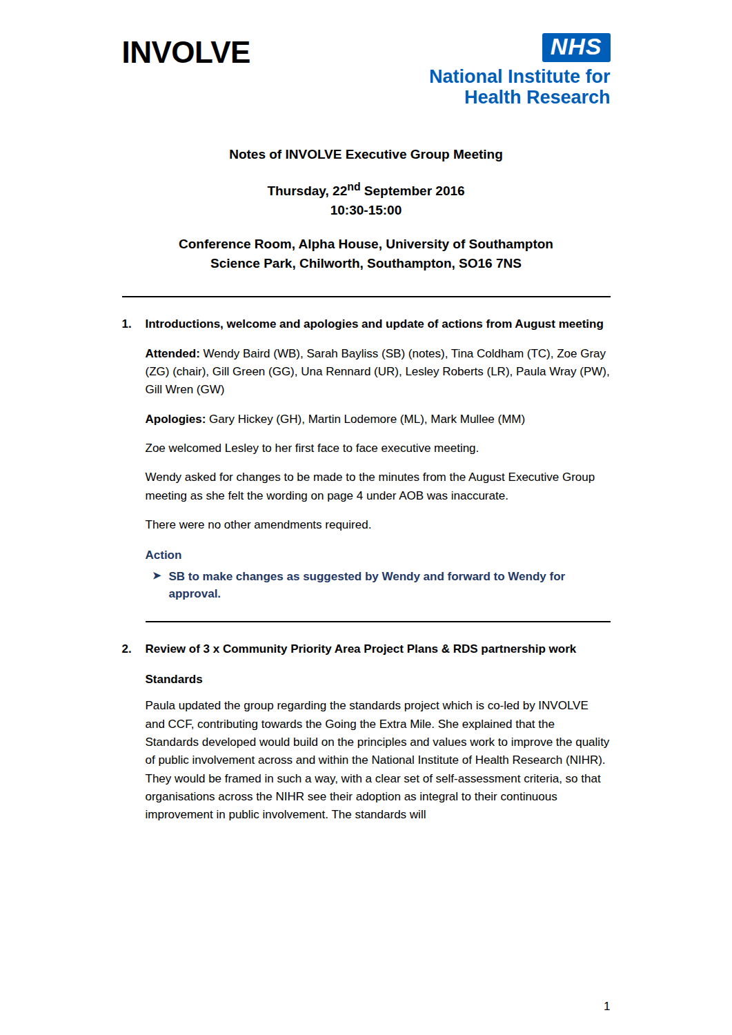INVOLVE
NHS
National Institute for
Health Research
Notes of INVOLVE Executive Group Meeting
Thursday, 22nd September 2016
10:30-15:00
Conference Room, Alpha House, University of Southampton
Science Park, Chilworth, Southampton, SO16 7NS
Introductions, welcome and apologies and update of actions from August meeting
Attended: Wendy Baird (WB), Sarah Bayliss (SB) (notes), Tina Coldham (TC), Zoe Gray (ZG) (chair), Gill Green (GG), Una Rennard (UR), Lesley Roberts (LR), Paula Wray (PW), Gill Wren (GW)
Apologies: Gary Hickey (GH), Martin Lodemore (ML), Mark Mullee (MM)
Zoe welcomed Lesley to her first face to face executive meeting.
Wendy asked for changes to be made to the minutes from the August Executive Group meeting as she felt the wording on page 4 under AOB was inaccurate.
There were no other amendments required.
Action
SB to make changes as suggested by Wendy and forward to Wendy for approval.
Review of 3 x Community Priority Area Project Plans & RDS partnership work
Standards
Paula updated the group regarding the standards project which is co-led by INVOLVE and CCF, contributing towards the Going the Extra Mile. She explained that the Standards developed would build on the principles and values work to improve the quality of public involvement across and within the National Institute of Health Research (NIHR). They would be framed in such a way, with a clear set of self-assessment criteria, so that organisations across the NIHR see their adoption as integral to their continuous improvement in public involvement. The standards will
1